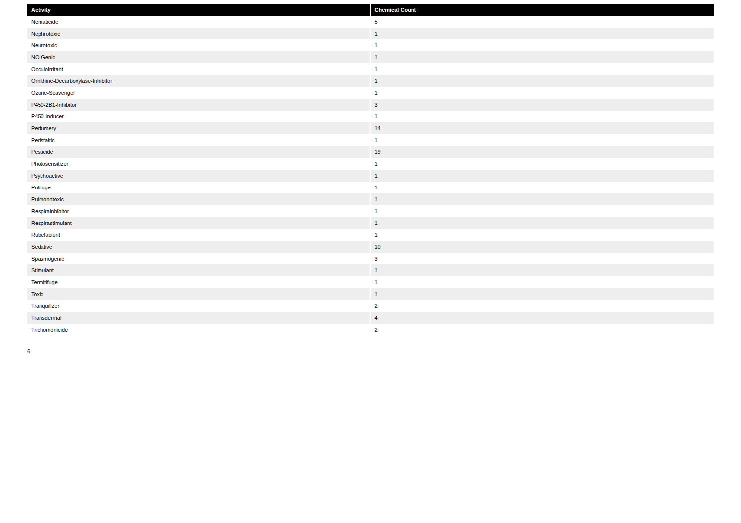| Activity | Chemical Count |
| --- | --- |
| Nematicide | 5 |
| Nephrotoxic | 1 |
| Neurotoxic | 1 |
| NO-Genic | 1 |
| Occuloirritant | 1 |
| Ornithine-Decarboxylase-Inhibitor | 1 |
| Ozone-Scavenger | 1 |
| P450-2B1-Inhibitor | 3 |
| P450-Inducer | 1 |
| Perfumery | 14 |
| Peristaltic | 1 |
| Pesticide | 19 |
| Photosensitizer | 1 |
| Psychoactive | 1 |
| Pulifuge | 1 |
| Pulmonotoxic | 1 |
| Respirainhibitor | 1 |
| Respirastimulant | 1 |
| Rubefacient | 1 |
| Sedative | 10 |
| Spasmogenic | 3 |
| Stimulant | 1 |
| Termitifuge | 1 |
| Toxic | 1 |
| Tranquilizer | 2 |
| Transdermal | 4 |
| Trichomonicide | 2 |
6